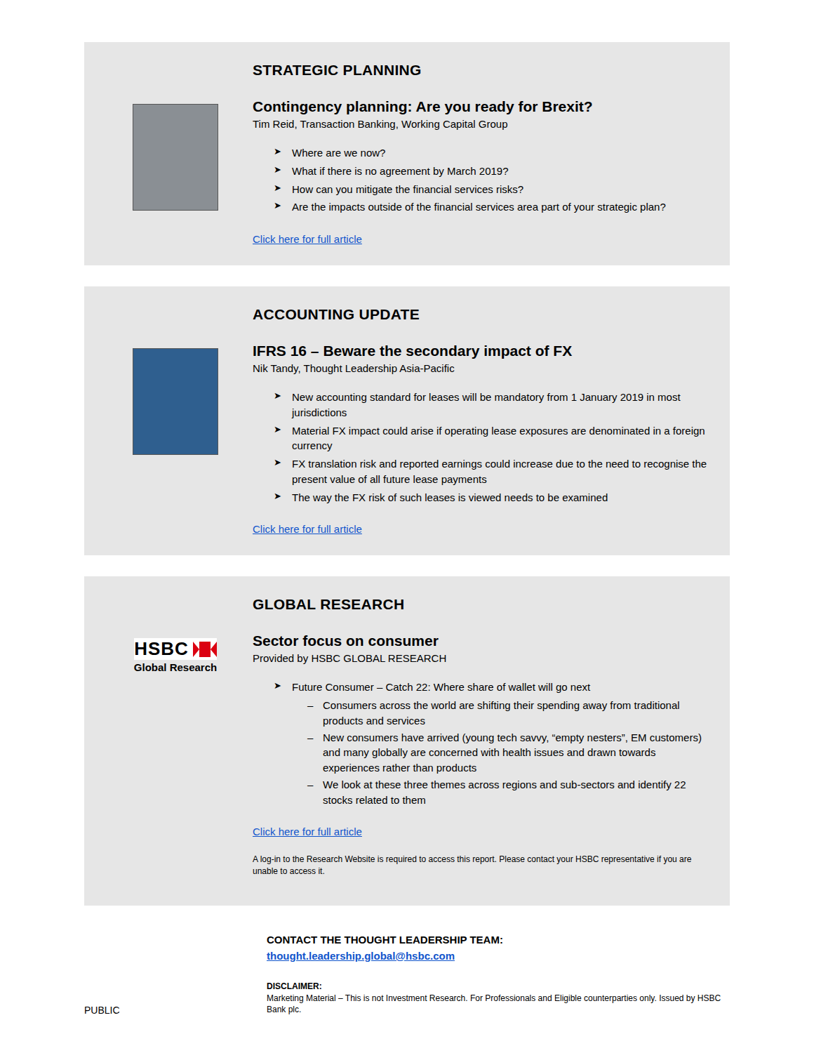STRATEGIC PLANNING
Contingency planning: Are you ready for Brexit?
Tim Reid, Transaction Banking, Working Capital Group
Where are we now?
What if there is no agreement by March 2019?
How can you mitigate the financial services risks?
Are the impacts outside of the financial services area part of your strategic plan?
Click here for full article
ACCOUNTING UPDATE
IFRS 16 – Beware the secondary impact of FX
Nik Tandy, Thought Leadership Asia-Pacific
New accounting standard for leases will be mandatory from 1 January 2019 in most jurisdictions
Material FX impact could arise if operating lease exposures are denominated in a foreign currency
FX translation risk and reported earnings could increase due to the need to recognise the present value of all future lease payments
The way the FX risk of such leases is viewed needs to be examined
Click here for full article
HSBC
Global Research
GLOBAL RESEARCH
Sector focus on consumer
Provided by HSBC GLOBAL RESEARCH
Future Consumer – Catch 22: Where share of wallet will go next
Consumers across the world are shifting their spending away from traditional products and services
New consumers have arrived (young tech savvy, “empty nesters”, EM customers) and many globally are concerned with health issues and drawn towards experiences rather than products
We look at these three themes across regions and sub-sectors and identify 22 stocks related to them
Click here for full article
A log-in to the Research Website is required to access this report. Please contact your HSBC representative if you are unable to access it.
CONTACT THE THOUGHT LEADERSHIP TEAM:
thought.leadership.global@hsbc.com
DISCLAIMER:
Marketing Material – This is not Investment Research. For Professionals and Eligible counterparties only. Issued by HSBC Bank plc.
PUBLIC